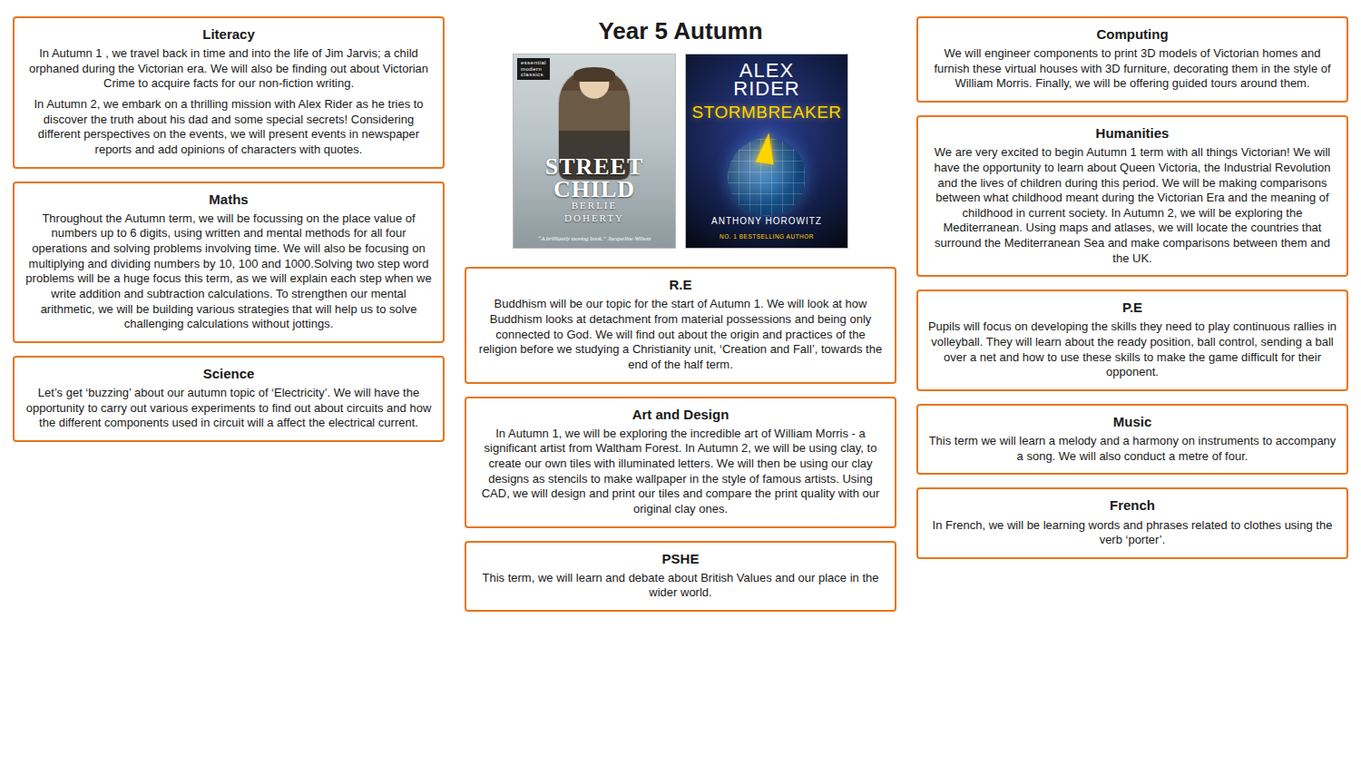Literacy
In Autumn 1 , we travel back in time and into the life of Jim Jarvis; a child orphaned during the Victorian era. We will also be finding out about Victorian Crime to acquire facts for our non-fiction writing.
In Autumn 2, we embark on a thrilling mission with Alex Rider as he tries to discover the truth about his dad and some special secrets! Considering different perspectives on the events, we will present events in newspaper reports and add opinions of characters with quotes.
Maths
Throughout the Autumn term, we will be focussing on the place value of numbers up to 6 digits, using written and mental methods for all four operations and solving problems involving time. We will also be focusing on multiplying and dividing numbers by 10, 100 and 1000.Solving two step word problems will be a huge focus this term, as we will explain each step when we write addition and subtraction calculations. To strengthen our mental arithmetic, we will be building various strategies that will help us to solve challenging calculations without jottings.
Science
Let’s get ‘buzzing’ about our autumn topic of ‘Electricity’. We will have the opportunity to carry out various experiments to find out about circuits and how the different components used in circuit will a affect the electrical current.
Year 5 Autumn
essential
modern
classics
STREET
CHILD
BERLIE
DOHERTY
“A brilliantly moving book.” Jacqueline Wilson
ALEX
RIDER
STORMBREAKER
ANTHONY HOROWITZ
NO. 1 BESTSELLING AUTHOR
R.E
Buddhism will be our topic for the start of Autumn 1. We will look at how Buddhism looks at detachment from material possessions and being only connected to God. We will find out about the origin and practices of the religion before we studying a Christianity unit, ‘Creation and Fall’, towards the end of the half term.
Art and Design
In Autumn 1, we will be exploring the incredible art of William Morris - a significant artist from Waltham Forest. In Autumn 2, we will be using clay, to create our own tiles with illuminated letters. We will then be using our clay designs as stencils to make wallpaper in the style of famous artists. Using CAD, we will design and print our tiles and compare the print quality with our original clay ones.
PSHE
This term, we will learn and debate about British Values and our place in the wider world.
Computing
We will engineer components to print 3D models of Victorian homes and furnish these virtual houses with 3D furniture, decorating them in the style of William Morris. Finally, we will be offering guided tours around them.
Humanities
We are very excited to begin Autumn 1 term with all things Victorian! We will have the opportunity to learn about Queen Victoria, the Industrial Revolution and the lives of children during this period. We will be making comparisons between what childhood meant during the Victorian Era and the meaning of childhood in current society. In Autumn 2, we will be exploring the Mediterranean. Using maps and atlases, we will locate the countries that surround the Mediterranean Sea and make comparisons between them and the UK.
P.E
Pupils will focus on developing the skills they need to play continuous rallies in volleyball. They will learn about the ready position, ball control, sending a ball over a net and how to use these skills to make the game difficult for their opponent.
Music
This term we will learn a melody and a harmony on instruments to accompany a song. We will also conduct a metre of four.
French
In French, we will be learning words and phrases related to clothes using the verb ‘porter’.